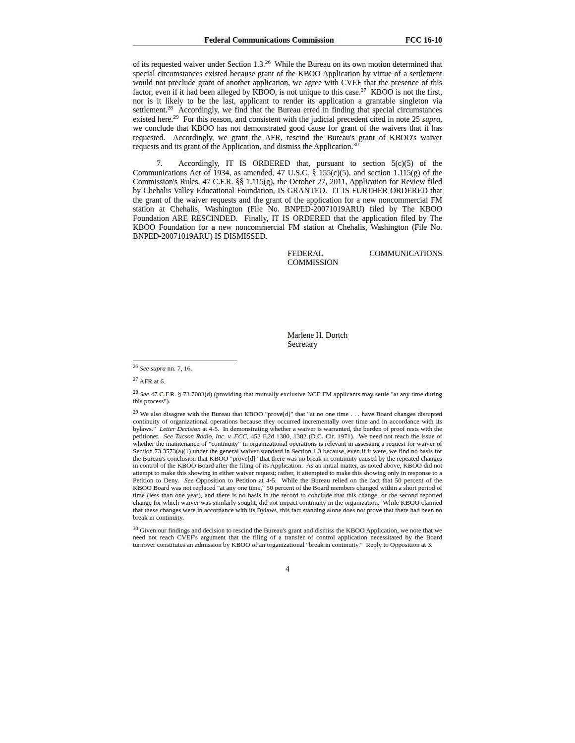Federal Communications Commission
FCC 16-10
of its requested waiver under Section 1.3.26 While the Bureau on its own motion determined that special circumstances existed because grant of the KBOO Application by virtue of a settlement would not preclude grant of another application, we agree with CVEF that the presence of this factor, even if it had been alleged by KBOO, is not unique to this case.27 KBOO is not the first, nor is it likely to be the last, applicant to render its application a grantable singleton via settlement.28 Accordingly, we find that the Bureau erred in finding that special circumstances existed here.29 For this reason, and consistent with the judicial precedent cited in note 25 supra, we conclude that KBOO has not demonstrated good cause for grant of the waivers that it has requested. Accordingly, we grant the AFR, rescind the Bureau's grant of KBOO's waiver requests and its grant of the Application, and dismiss the Application.30
7.  Accordingly, IT IS ORDERED that, pursuant to section 5(c)(5) of the Communications Act of 1934, as amended, 47 U.S.C. § 155(c)(5), and section 1.115(g) of the Commission's Rules, 47 C.F.R. §§ 1.115(g), the October 27, 2011, Application for Review filed by Chehalis Valley Educational Foundation, IS GRANTED. IT IS FURTHER ORDERED that the grant of the waiver requests and the grant of the application for a new noncommercial FM station at Chehalis, Washington (File No. BNPED-20071019ARU) filed by The KBOO Foundation ARE RESCINDED. Finally, IT IS ORDERED that the application filed by The KBOO Foundation for a new noncommercial FM station at Chehalis, Washington (File No. BNPED-20071019ARU) IS DISMISSED.
FEDERAL COMMUNICATIONS COMMISSION
Marlene H. Dortch
Secretary
26 See supra nn. 7, 16.
27 AFR at 6.
28 See 47 C.F.R. § 73.7003(d) (providing that mutually exclusive NCE FM applicants may settle "at any time during this process").
29 We also disagree with the Bureau that KBOO "prove[d]" that "at no one time . . . have Board changes disrupted continuity of organizational operations because they occurred incrementally over time and in accordance with its bylaws." Letter Decision at 4-5. In demonstrating whether a waiver is warranted, the burden of proof rests with the petitioner. See Tucson Radio, Inc. v. FCC, 452 F.2d 1380, 1382 (D.C. Cir. 1971). We need not reach the issue of whether the maintenance of "continuity" in organizational operations is relevant in assessing a request for waiver of Section 73.3573(a)(1) under the general waiver standard in Section 1.3 because, even if it were, we find no basis for the Bureau's conclusion that KBOO "prove[d]" that there was no break in continuity caused by the repeated changes in control of the KBOO Board after the filing of its Application. As an initial matter, as noted above, KBOO did not attempt to make this showing in either waiver request; rather, it attempted to make this showing only in response to a Petition to Deny. See Opposition to Petition at 4-5. While the Bureau relied on the fact that 50 percent of the KBOO Board was not replaced "at any one time," 50 percent of the Board members changed within a short period of time (less than one year), and there is no basis in the record to conclude that this change, or the second reported change for which waiver was similarly sought, did not impact continuity in the organization. While KBOO claimed that these changes were in accordance with its Bylaws, this fact standing alone does not prove that there had been no break in continuity.
30 Given our findings and decision to rescind the Bureau's grant and dismiss the KBOO Application, we note that we need not reach CVEF's argument that the filing of a transfer of control application necessitated by the Board turnover constitutes an admission by KBOO of an organizational "break in continuity." Reply to Opposition at 3.
4